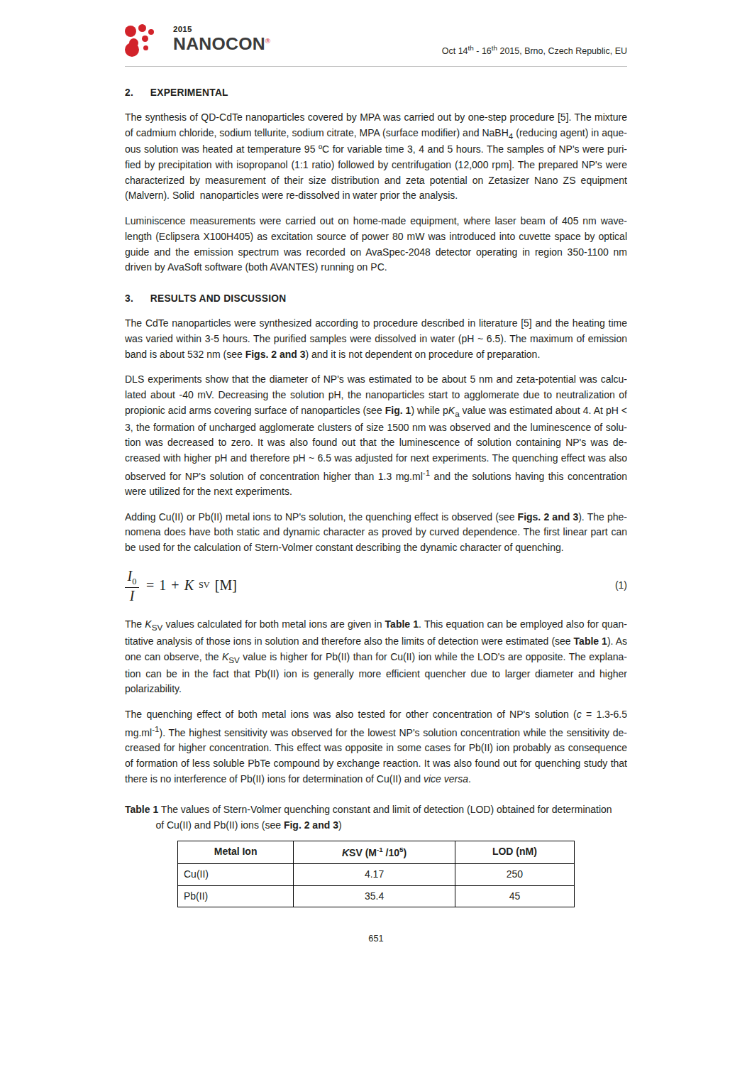2015
NANOCON®
Oct 14th - 16th 2015, Brno, Czech Republic, EU
2. EXPERIMENTAL
The synthesis of QD-CdTe nanoparticles covered by MPA was carried out by one-step procedure [5]. The mixture of cadmium chloride, sodium tellurite, sodium citrate, MPA (surface modifier) and NaBH4 (reducing agent) in aqueous solution was heated at temperature 95 ºC for variable time 3, 4 and 5 hours. The samples of NP's were purified by precipitation with isopropanol (1:1 ratio) followed by centrifugation (12,000 rpm]. The prepared NP's were characterized by measurement of their size distribution and zeta potential on Zetasizer Nano ZS equipment (Malvern). Solid nanoparticles were re-dissolved in water prior the analysis.
Luminiscence measurements were carried out on home-made equipment, where laser beam of 405 nm wavelength (Eclipsera X100H405) as excitation source of power 80 mW was introduced into cuvette space by optical guide and the emission spectrum was recorded on AvaSpec-2048 detector operating in region 350-1100 nm driven by AvaSoft software (both AVANTES) running on PC.
3. RESULTS AND DISCUSSION
The CdTe nanoparticles were synthesized according to procedure described in literature [5] and the heating time was varied within 3-5 hours. The purified samples were dissolved in water (pH ~ 6.5). The maximum of emission band is about 532 nm (see Figs. 2 and 3) and it is not dependent on procedure of preparation.
DLS experiments show that the diameter of NP's was estimated to be about 5 nm and zeta-potential was calculated about -40 mV. Decreasing the solution pH, the nanoparticles start to agglomerate due to neutralization of propionic acid arms covering surface of nanoparticles (see Fig. 1) while pKa value was estimated about 4. At pH < 3, the formation of uncharged agglomerate clusters of size 1500 nm was observed and the luminescence of solution was decreased to zero. It was also found out that the luminescence of solution containing NP's was decreased with higher pH and therefore pH ~ 6.5 was adjusted for next experiments. The quenching effect was also observed for NP's solution of concentration higher than 1.3 mg.ml-1 and the solutions having this concentration were utilized for the next experiments.
Adding Cu(II) or Pb(II) metal ions to NP's solution, the quenching effect is observed (see Figs. 2 and 3). The phenomena does have both static and dynamic character as proved by curved dependence. The first linear part can be used for the calculation of Stern-Volmer constant describing the dynamic character of quenching.
I0 I = 1 + KSV [M]
(1)
The KSV values calculated for both metal ions are given in Table 1. This equation can be employed also for quantitative analysis of those ions in solution and therefore also the limits of detection were estimated (see Table 1). As one can observe, the KSV value is higher for Pb(II) than for Cu(II) ion while the LOD's are opposite. The explanation can be in the fact that Pb(II) ion is generally more efficient quencher due to larger diameter and higher polarizability.
The quenching effect of both metal ions was also tested for other concentration of NP's solution (c = 1.3-6.5 mg.ml-1). The highest sensitivity was observed for the lowest NP's solution concentration while the sensitivity decreased for higher concentration. This effect was opposite in some cases for Pb(II) ion probably as consequence of formation of less soluble PbTe compound by exchange reaction. It was also found out for quenching study that there is no interference of Pb(II) ions for determination of Cu(II) and vice versa.
Table 1 The values of Stern-Volmer quenching constant and limit of detection (LOD) obtained for determination of Cu(II) and Pb(II) ions (see Fig. 2 and 3)
| Metal Ion | K SV (M -1 /10 5 ) | LOD (nM) |
| --- | --- | --- |
| Cu(II) | 4.17 | 250 |
| Pb(II) | 35.4 | 45 |
651